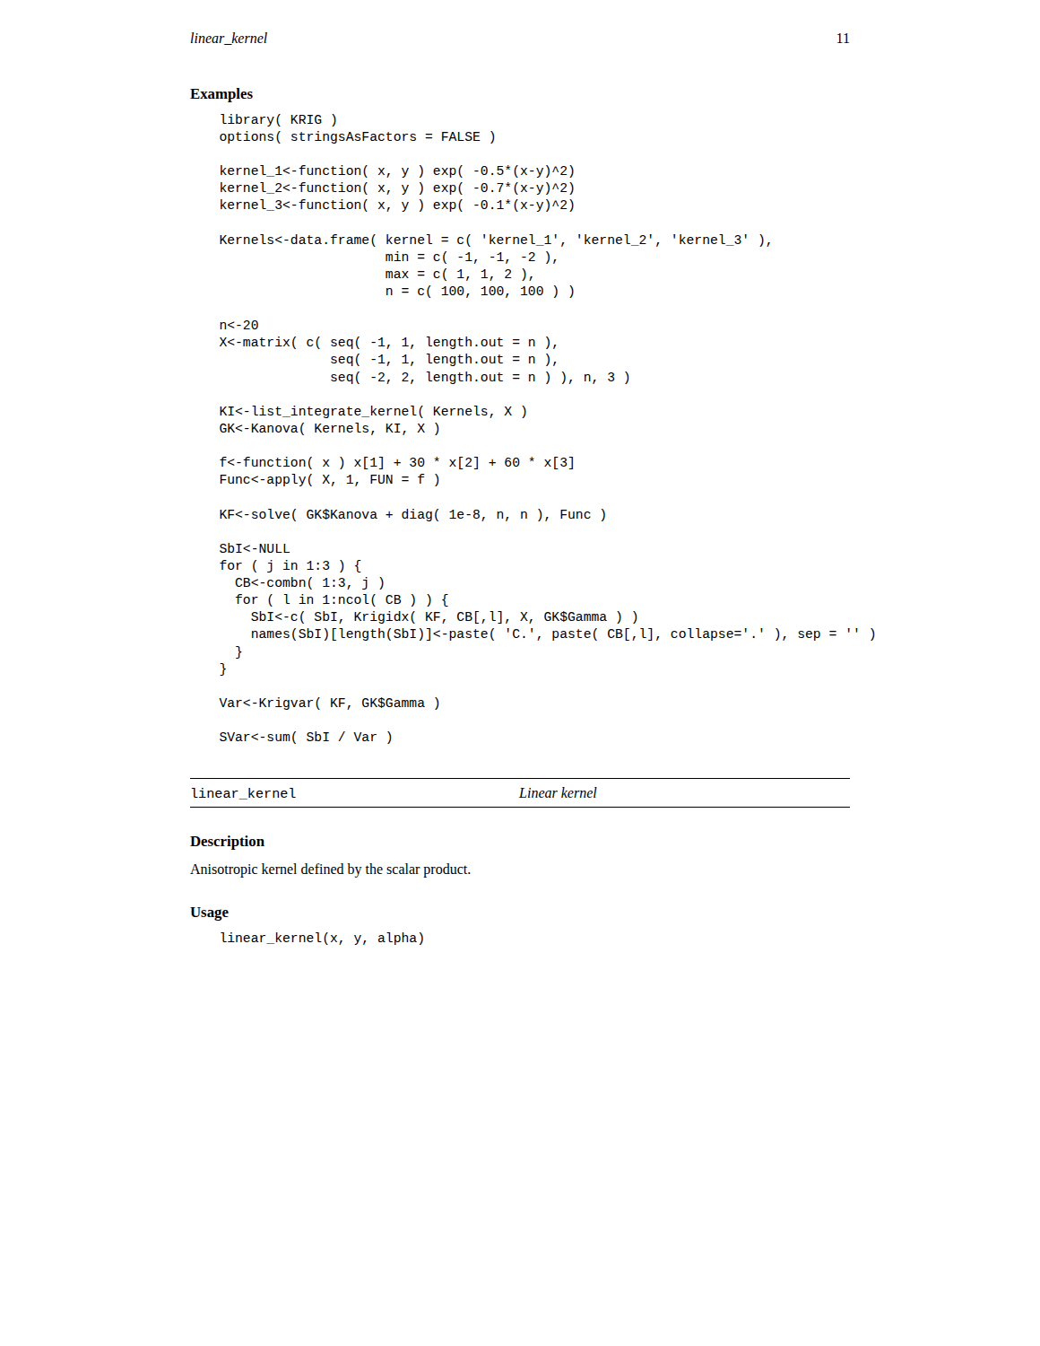linear_kernel 11
Examples
library( KRIG )
options( stringsAsFactors = FALSE )

kernel_1<-function( x, y ) exp( -0.5*(x-y)^2)
kernel_2<-function( x, y ) exp( -0.7*(x-y)^2)
kernel_3<-function( x, y ) exp( -0.1*(x-y)^2)

Kernels<-data.frame( kernel = c( 'kernel_1', 'kernel_2', 'kernel_3' ),
                     min = c( -1, -1, -2 ),
                     max = c( 1, 1, 2 ),
                     n = c( 100, 100, 100 ) )

n<-20
X<-matrix( c( seq( -1, 1, length.out = n ),
              seq( -1, 1, length.out = n ),
              seq( -2, 2, length.out = n ) ), n, 3 )

KI<-list_integrate_kernel( Kernels, X )
GK<-Kanova( Kernels, KI, X )

f<-function( x ) x[1] + 30 * x[2] + 60 * x[3]
Func<-apply( X, 1, FUN = f )

KF<-solve( GK$Kanova + diag( 1e-8, n, n ), Func )

SbI<-NULL
for ( j in 1:3 ) {
  CB<-combn( 1:3, j )
  for ( l in 1:ncol( CB ) ) {
    SbI<-c( SbI, Krigidx( KF, CB[,l], X, GK$Gamma ) )
    names(SbI)[length(SbI)]<-paste( 'C.', paste( CB[,l], collapse='.' ), sep = '' )
  }
}

Var<-Krigvar( KF, GK$Gamma )

SVar<-sum( SbI / Var )
linear_kernel Linear kernel
Description
Anisotropic kernel defined by the scalar product.
Usage
linear_kernel(x, y, alpha)